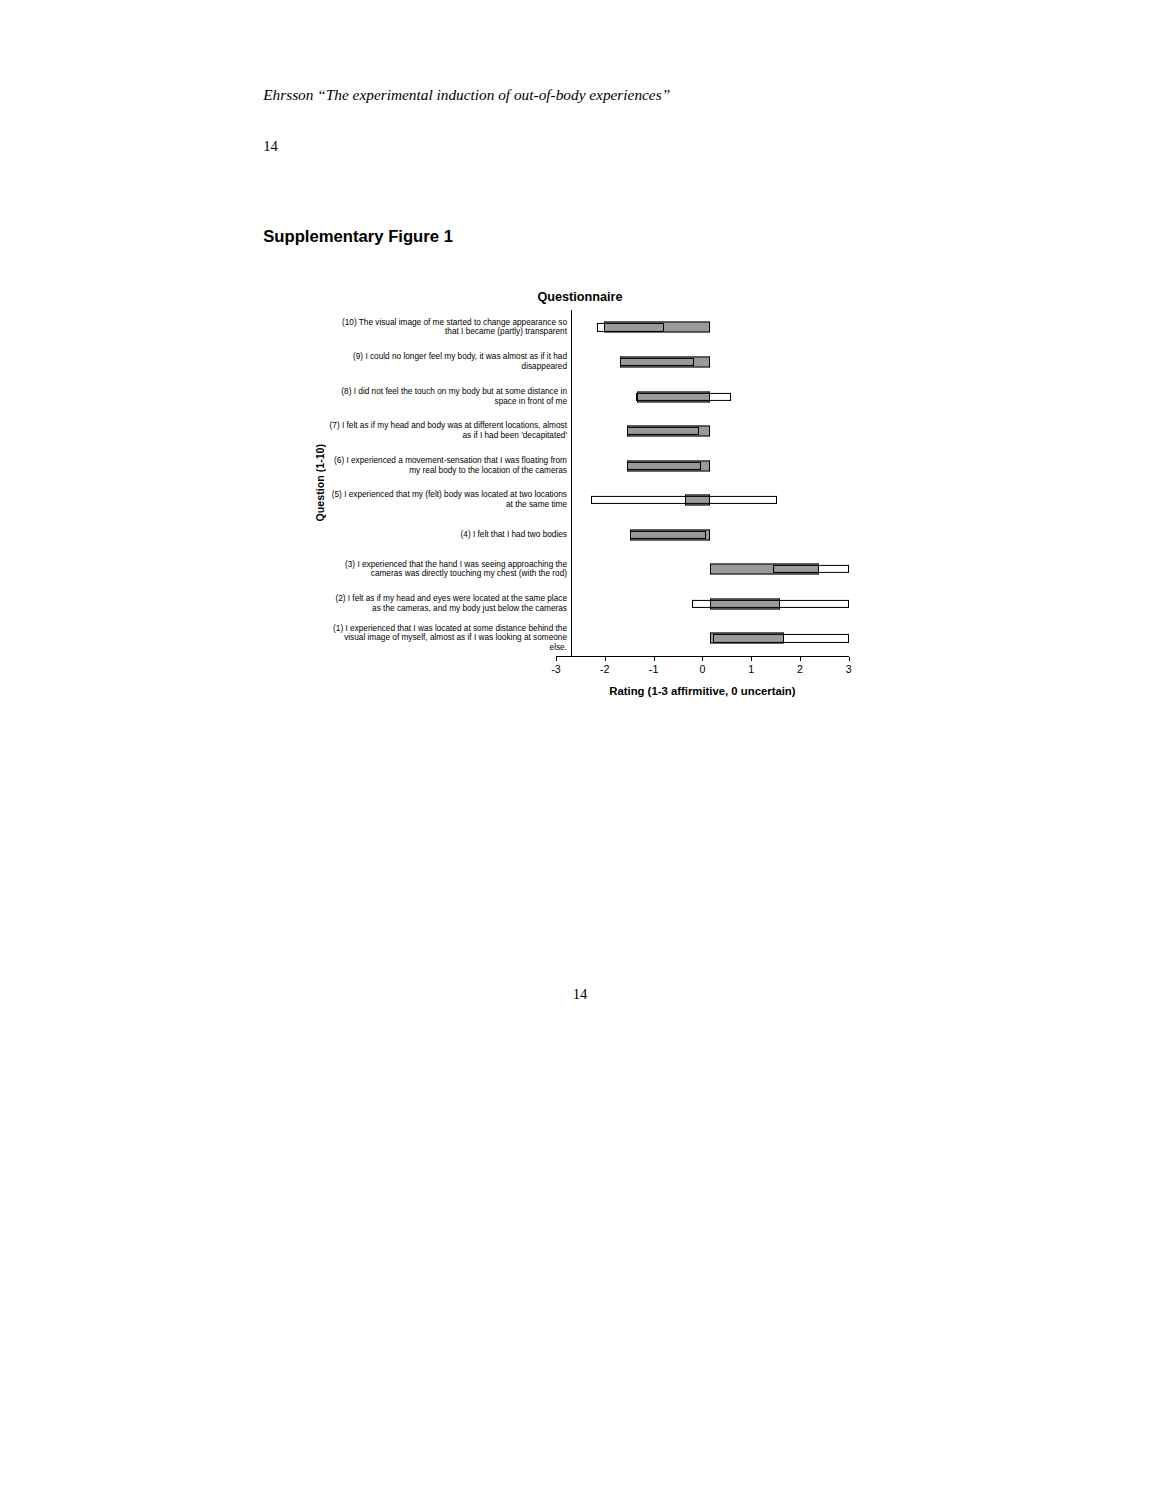Ehrsson “The experimental induction of out-of-body experiences”
14
Supplementary Figure 1
Questionnaire
Question (1-10)
(10) The visual image of me started to change appearance so that I became (partly) transparent
(9) I could no longer feel my body, it was almost as if it had disappeared
(8) I did not feel the touch on my body but at some distance in space in front of me
(7) I felt as if my head and body was at different locations, almost as if I had been 'decapitated'
(6) I experienced a movement-sensation that I was floating from my real body to the location of the cameras
(5) I experienced that my (felt) body was located at two locations at the same time
(4) I felt that I had two bodies
(3) I experienced that the hand I was seeing approaching the cameras was directly touching my chest (with the rod)
(2) I felt as if my head and eyes were located at the same place as the cameras, and my body just below the cameras
(1) I experienced that I was located at some distance behind the visual image of myself, almost as if I was looking at someone else.
-3
-2
-1
0
1
2
3
Rating (1-3 affirmitive, 0 uncertain)
14